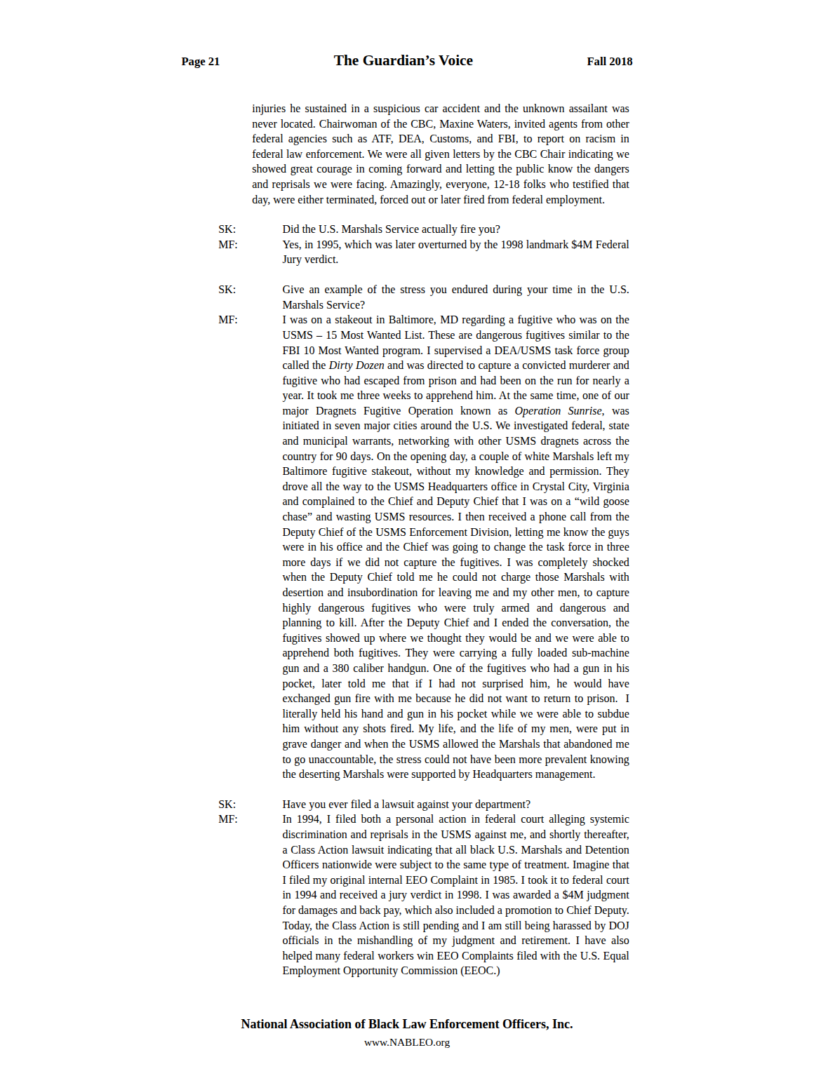Page 21
The Guardian’s Voice
Fall 2018
injuries he sustained in a suspicious car accident and the unknown assailant was never located. Chairwoman of the CBC, Maxine Waters, invited agents from other federal agencies such as ATF, DEA, Customs, and FBI, to report on racism in federal law enforcement. We were all given letters by the CBC Chair indicating we showed great courage in coming forward and letting the public know the dangers and reprisals we were facing. Amazingly, everyone, 12-18 folks who testified that day, were either terminated, forced out or later fired from federal employment.
SK:
Did the U.S. Marshals Service actually fire you?
MF:
Yes, in 1995, which was later overturned by the 1998 landmark $4M Federal Jury verdict.
SK:
Give an example of the stress you endured during your time in the U.S. Marshals Service?
MF:
I was on a stakeout in Baltimore, MD regarding a fugitive who was on the USMS – 15 Most Wanted List. These are dangerous fugitives similar to the FBI 10 Most Wanted program. I supervised a DEA/USMS task force group called the Dirty Dozen and was directed to capture a convicted murderer and fugitive who had escaped from prison and had been on the run for nearly a year. It took me three weeks to apprehend him. At the same time, one of our major Dragnets Fugitive Operation known as Operation Sunrise, was initiated in seven major cities around the U.S. We investigated federal, state and municipal warrants, networking with other USMS dragnets across the country for 90 days. On the opening day, a couple of white Marshals left my Baltimore fugitive stakeout, without my knowledge and permission. They drove all the way to the USMS Headquarters office in Crystal City, Virginia and complained to the Chief and Deputy Chief that I was on a “wild goose chase” and wasting USMS resources. I then received a phone call from the Deputy Chief of the USMS Enforcement Division, letting me know the guys were in his office and the Chief was going to change the task force in three more days if we did not capture the fugitives. I was completely shocked when the Deputy Chief told me he could not charge those Marshals with desertion and insubordination for leaving me and my other men, to capture highly dangerous fugitives who were truly armed and dangerous and planning to kill. After the Deputy Chief and I ended the conversation, the fugitives showed up where we thought they would be and we were able to apprehend both fugitives. They were carrying a fully loaded sub-machine gun and a 380 caliber handgun. One of the fugitives who had a gun in his pocket, later told me that if I had not surprised him, he would have exchanged gun fire with me because he did not want to return to prison. I literally held his hand and gun in his pocket while we were able to subdue him without any shots fired. My life, and the life of my men, were put in grave danger and when the USMS allowed the Marshals that abandoned me to go unaccountable, the stress could not have been more prevalent knowing the deserting Marshals were supported by Headquarters management.
SK:
Have you ever filed a lawsuit against your department?
MF:
In 1994, I filed both a personal action in federal court alleging systemic discrimination and reprisals in the USMS against me, and shortly thereafter, a Class Action lawsuit indicating that all black U.S. Marshals and Detention Officers nationwide were subject to the same type of treatment. Imagine that I filed my original internal EEO Complaint in 1985. I took it to federal court in 1994 and received a jury verdict in 1998. I was awarded a $4M judgment for damages and back pay, which also included a promotion to Chief Deputy. Today, the Class Action is still pending and I am still being harassed by DOJ officials in the mishandling of my judgment and retirement. I have also helped many federal workers win EEO Complaints filed with the U.S. Equal Employment Opportunity Commission (EEOC.)
National Association of Black Law Enforcement Officers, Inc.
www.NABLEO.org